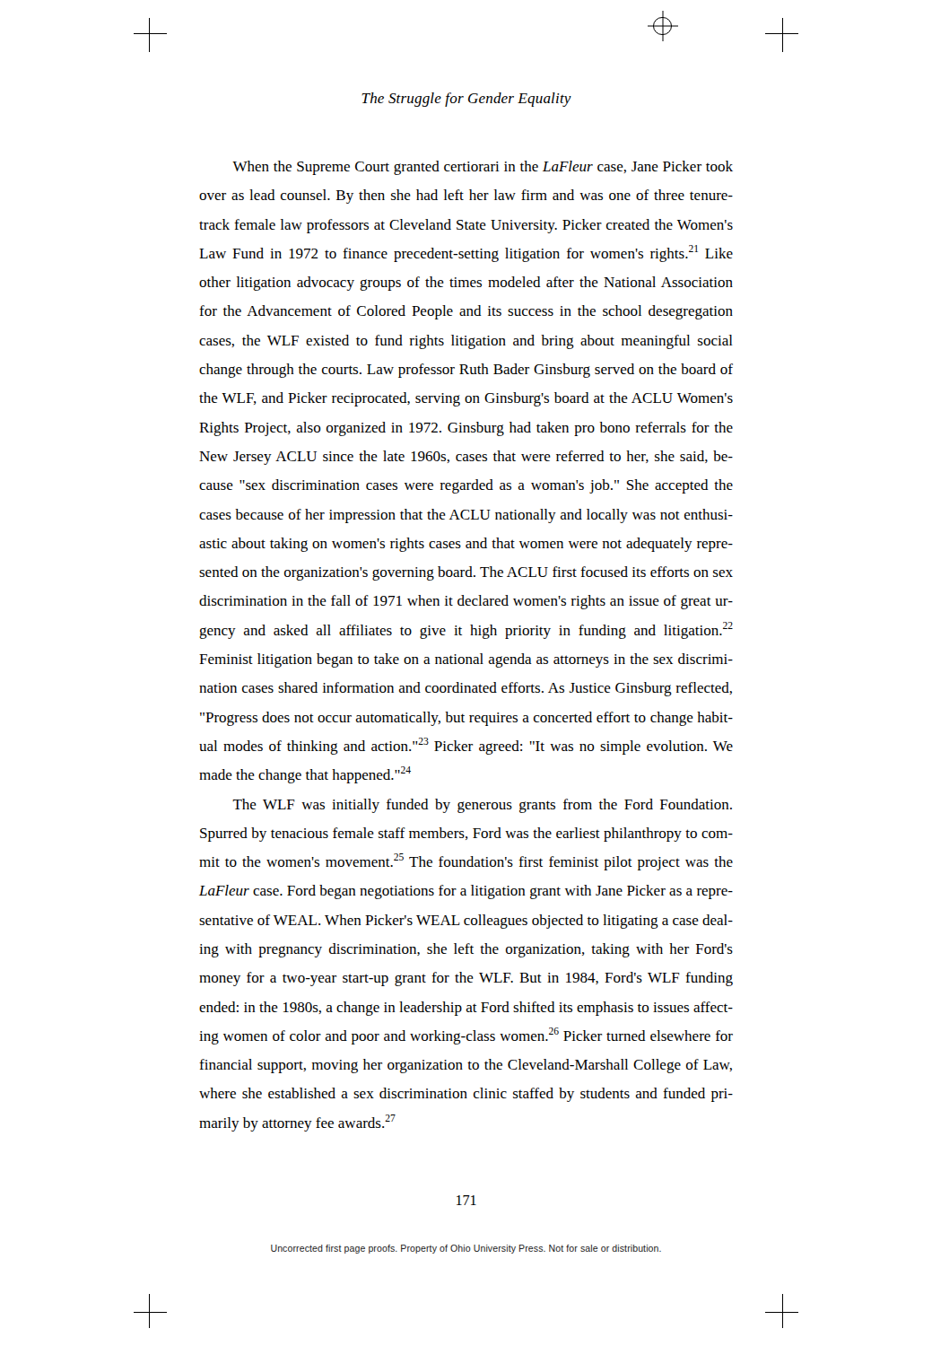The Struggle for Gender Equality
When the Supreme Court granted certiorari in the LaFleur case, Jane Picker took over as lead counsel. By then she had left her law firm and was one of three tenure-track female law professors at Cleveland State University. Picker created the Women's Law Fund in 1972 to finance precedent-setting litigation for women's rights.21 Like other litigation advocacy groups of the times modeled after the National Association for the Advancement of Colored People and its success in the school desegregation cases, the WLF existed to fund rights litigation and bring about meaningful social change through the courts. Law professor Ruth Bader Ginsburg served on the board of the WLF, and Picker reciprocated, serving on Ginsburg's board at the ACLU Women's Rights Project, also organized in 1972. Ginsburg had taken pro bono referrals for the New Jersey ACLU since the late 1960s, cases that were referred to her, she said, because "sex discrimination cases were regarded as a woman's job." She accepted the cases because of her impression that the ACLU nationally and locally was not enthusiastic about taking on women's rights cases and that women were not adequately represented on the organization's governing board. The ACLU first focused its efforts on sex discrimination in the fall of 1971 when it declared women's rights an issue of great urgency and asked all affiliates to give it high priority in funding and litigation.22 Feminist litigation began to take on a national agenda as attorneys in the sex discrimination cases shared information and coordinated efforts. As Justice Ginsburg reflected, "Progress does not occur automatically, but requires a concerted effort to change habitual modes of thinking and action."23 Picker agreed: "It was no simple evolution. We made the change that happened."24
The WLF was initially funded by generous grants from the Ford Foundation. Spurred by tenacious female staff members, Ford was the earliest philanthropy to commit to the women's movement.25 The foundation's first feminist pilot project was the LaFleur case. Ford began negotiations for a litigation grant with Jane Picker as a representative of WEAL. When Picker's WEAL colleagues objected to litigating a case dealing with pregnancy discrimination, she left the organization, taking with her Ford's money for a two-year start-up grant for the WLF. But in 1984, Ford's WLF funding ended: in the 1980s, a change in leadership at Ford shifted its emphasis to issues affecting women of color and poor and working-class women.26 Picker turned elsewhere for financial support, moving her organization to the Cleveland-Marshall College of Law, where she established a sex discrimination clinic staffed by students and funded primarily by attorney fee awards.27
171
Uncorrected first page proofs. Property of Ohio University Press. Not for sale or distribution.